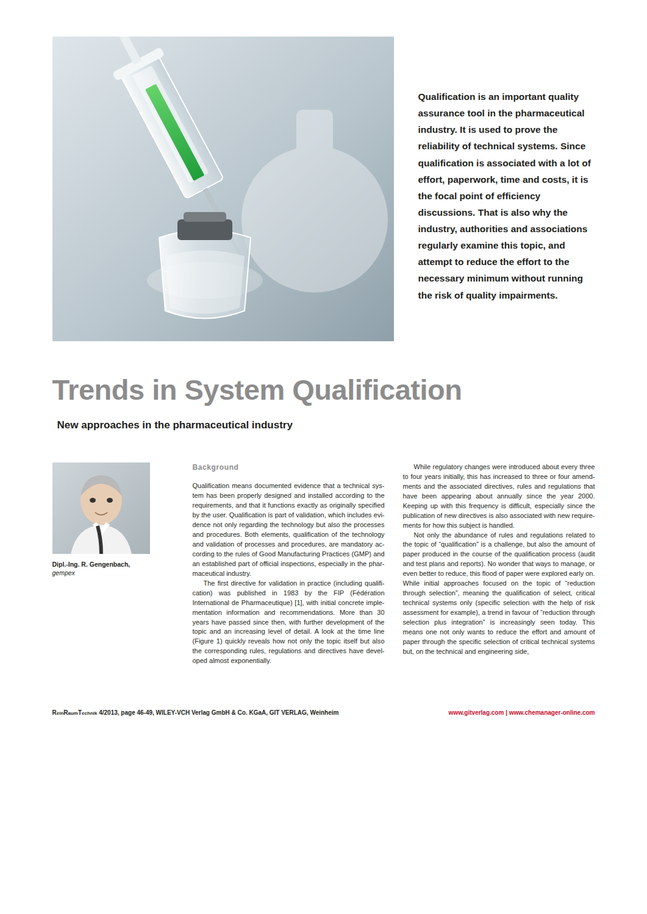Qualification is an important quality assurance tool in the pharmaceutical industry. It is used to prove the reliability of technical systems. Since qualification is associated with a lot of effort, paperwork, time and costs, it is the focal point of efficiency discussions. That is also why the industry, authorities and associations regularly examine this topic, and attempt to reduce the effort to the necessary minimum without running the risk of quality impairments.
Trends in System Qualification
New approaches in the pharmaceutical industry
Dipl.-Ing. R. Gengenbach,
gempex
Background
Qualification means documented evidence that a technical system has been properly designed and installed according to the requirements, and that it functions exactly as originally specified by the user. Qualification is part of validation, which includes evidence not only regarding the technology but also the processes and procedures. Both elements, qualification of the technology and validation of processes and procedures, are mandatory according to the rules of Good Manufacturing Practices (GMP) and an established part of official inspections, especially in the pharmaceutical industry.
The first directive for validation in practice (including qualification) was published in 1983 by the FIP (Fédération International de Pharmaceutique) [1], with initial concrete implementation information and recommendations. More than 30 years have passed since then, with further development of the topic and an increasing level of detail. A look at the time line (Figure 1) quickly reveals how not only the topic itself but also the corresponding rules, regulations and directives have developed almost exponentially.
While regulatory changes were introduced about every three to four years initially, this has increased to three or four amendments and the associated directives, rules and regulations that have been appearing about annually since the year 2000. Keeping up with this frequency is difficult, especially since the publication of new directives is also associated with new requirements for how this subject is handled.
Not only the abundance of rules and regulations related to the topic of “qualification” is a challenge, but also the amount of paper produced in the course of the qualification process (audit and test plans and reports). No wonder that ways to manage, or even better to reduce, this flood of paper were explored early on. While initial approaches focused on the topic of “reduction through selection”, meaning the qualification of select, critical technical systems only (specific selection with the help of risk assessment for example), a trend in favour of “reduction through selection plus integration” is increasingly seen today. This means one not only wants to reduce the effort and amount of paper through the specific selection of critical technical systems but, on the technical and engineering side,
Rein Raum Technik 4/2013, page 46-49, WILEY-VCH Verlag GmbH & Co. KGaA, GIT VERLAG, Weinheim
www.gitverlag.com | www.chemanager-online.com